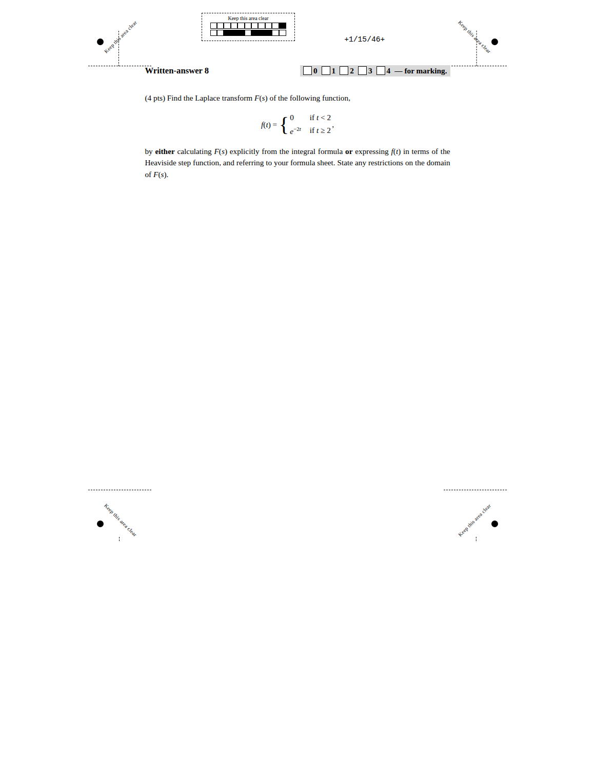Keep this area clear
Keep this area clear
Keep this area clear
Keep this area clear
Keep this area clear
+1/15/46+
Written-answer 8
0 1 2 3 4 — for marking.
(4 pts) Find the Laplace transform F(s) of the following function,
f(t) = { 0 if t < 2 e−2t if t ≥ 2 ,
by either calculating F(s) explicitly from the integral formula or expressing f(t) in terms of the Heaviside step function, and referring to your formula sheet. State any restrictions on the domain of F(s).